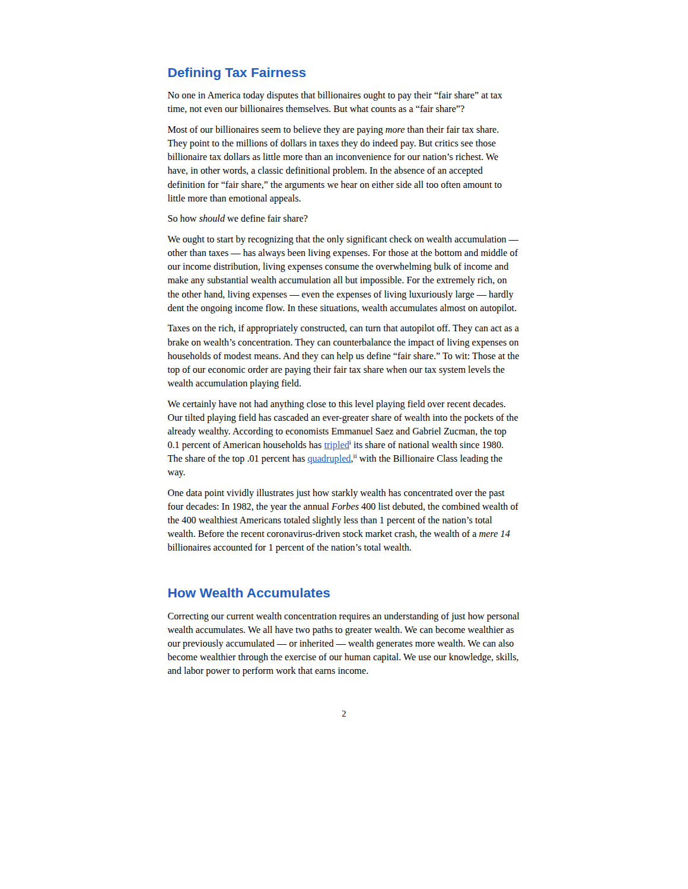Defining Tax Fairness
No one in America today disputes that billionaires ought to pay their “fair share” at tax time, not even our billionaires themselves. But what counts as a “fair share”?
Most of our billionaires seem to believe they are paying more than their fair tax share. They point to the millions of dollars in taxes they do indeed pay. But critics see those billionaire tax dollars as little more than an inconvenience for our nation’s richest. We have, in other words, a classic definitional problem. In the absence of an accepted definition for “fair share,” the arguments we hear on either side all too often amount to little more than emotional appeals.
So how should we define fair share?
We ought to start by recognizing that the only significant check on wealth accumulation — other than taxes — has always been living expenses. For those at the bottom and middle of our income distribution, living expenses consume the overwhelming bulk of income and make any substantial wealth accumulation all but impossible. For the extremely rich, on the other hand, living expenses — even the expenses of living luxuriously large — hardly dent the ongoing income flow. In these situations, wealth accumulates almost on autopilot.
Taxes on the rich, if appropriately constructed, can turn that autopilot off. They can act as a brake on wealth’s concentration. They can counterbalance the impact of living expenses on households of modest means. And they can help us define “fair share.” To wit: Those at the top of our economic order are paying their fair tax share when our tax system levels the wealth accumulation playing field.
We certainly have not had anything close to this level playing field over recent decades. Our tilted playing field has cascaded an ever-greater share of wealth into the pockets of the already wealthy. According to economists Emmanuel Saez and Gabriel Zucman, the top 0.1 percent of American households has tripledi its share of national wealth since 1980. The share of the top .01 percent has quadrupled,ii with the Billionaire Class leading the way.
One data point vividly illustrates just how starkly wealth has concentrated over the past four decades: In 1982, the year the annual Forbes 400 list debuted, the combined wealth of the 400 wealthiest Americans totaled slightly less than 1 percent of the nation’s total wealth. Before the recent coronavirus-driven stock market crash, the wealth of a mere 14 billionaires accounted for 1 percent of the nation’s total wealth.
How Wealth Accumulates
Correcting our current wealth concentration requires an understanding of just how personal wealth accumulates. We all have two paths to greater wealth. We can become wealthier as our previously accumulated — or inherited — wealth generates more wealth. We can also become wealthier through the exercise of our human capital. We use our knowledge, skills, and labor power to perform work that earns income.
2